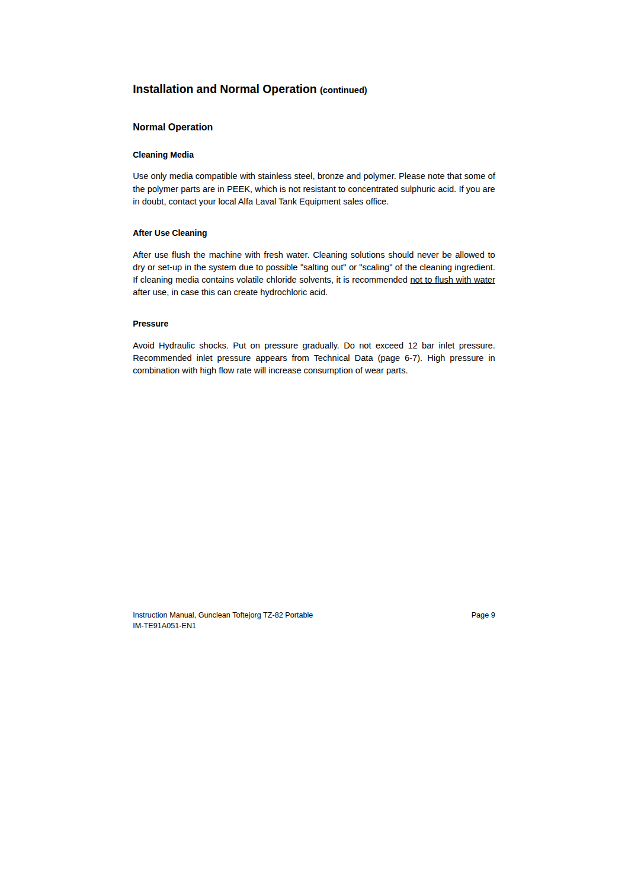Installation and Normal Operation (continued)
Normal Operation
Cleaning Media
Use only media compatible with stainless steel, bronze and polymer. Please note that some of the polymer parts are in PEEK, which is not resistant to concentrated sulphuric acid. If you are in doubt, contact your local Alfa Laval Tank Equipment sales office.
After Use Cleaning
After use flush the machine with fresh water. Cleaning solutions should never be allowed to dry or set-up in the system due to possible "salting out" or "scaling" of the cleaning ingredient. If cleaning media contains volatile chloride solvents, it is recommended not to flush with water after use, in case this can create hydrochloric acid.
Pressure
Avoid Hydraulic shocks. Put on pressure gradually. Do not exceed 12 bar inlet pressure. Recommended inlet pressure appears from Technical Data (page 6-7). High pressure in combination with high flow rate will increase consumption of wear parts.
Instruction Manual, Gunclean Toftejorg TZ-82 Portable
IM-TE91A051-EN1
Page 9